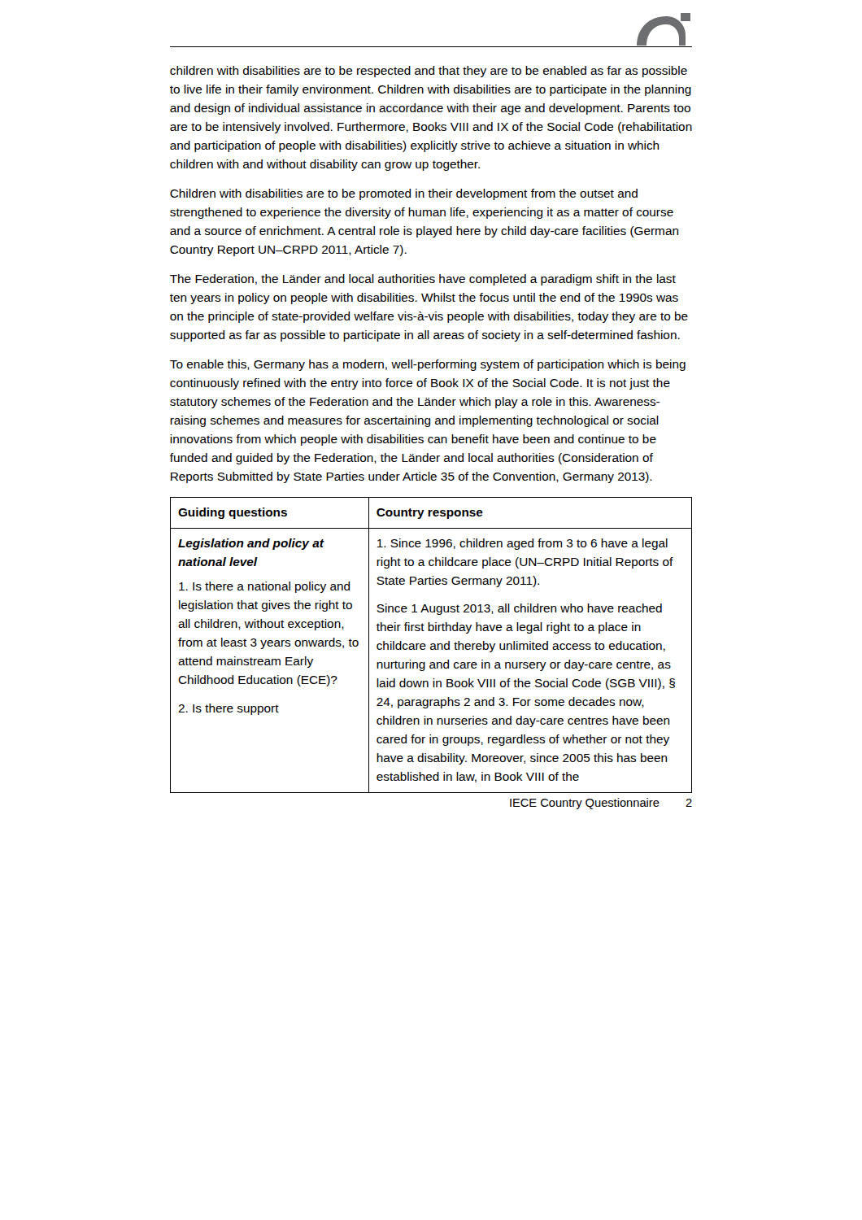children with disabilities are to be respected and that they are to be enabled as far as possible to live life in their family environment. Children with disabilities are to participate in the planning and design of individual assistance in accordance with their age and development. Parents too are to be intensively involved. Furthermore, Books VIII and IX of the Social Code (rehabilitation and participation of people with disabilities) explicitly strive to achieve a situation in which children with and without disability can grow up together.
Children with disabilities are to be promoted in their development from the outset and strengthened to experience the diversity of human life, experiencing it as a matter of course and a source of enrichment. A central role is played here by child day-care facilities (German Country Report UN–CRPD 2011, Article 7).
The Federation, the Länder and local authorities have completed a paradigm shift in the last ten years in policy on people with disabilities. Whilst the focus until the end of the 1990s was on the principle of state-provided welfare vis-à-vis people with disabilities, today they are to be supported as far as possible to participate in all areas of society in a self-determined fashion.
To enable this, Germany has a modern, well-performing system of participation which is being continuously refined with the entry into force of Book IX of the Social Code. It is not just the statutory schemes of the Federation and the Länder which play a role in this. Awareness-raising schemes and measures for ascertaining and implementing technological or social innovations from which people with disabilities can benefit have been and continue to be funded and guided by the Federation, the Länder and local authorities (Consideration of Reports Submitted by State Parties under Article 35 of the Convention, Germany 2013).
| Guiding questions | Country response |
| --- | --- |
| Legislation and policy at national level 1. Is there a national policy and legislation that gives the right to all children, without exception, from at least 3 years onwards, to attend mainstream Early Childhood Education (ECE)? 2. Is there support | 1. Since 1996, children aged from 3 to 6 have a legal right to a childcare place (UN–CRPD Initial Reports of State Parties Germany 2011). Since 1 August 2013, all children who have reached their first birthday have a legal right to a place in childcare and thereby unlimited access to education, nurturing and care in a nursery or day-care centre, as laid down in Book VIII of the Social Code (SGB VIII), § 24, paragraphs 2 and 3. For some decades now, children in nurseries and day-care centres have been cared for in groups, regardless of whether or not they have a disability. Moreover, since 2005 this has been established in law, in Book VIII of the |
IECE Country Questionnaire 2